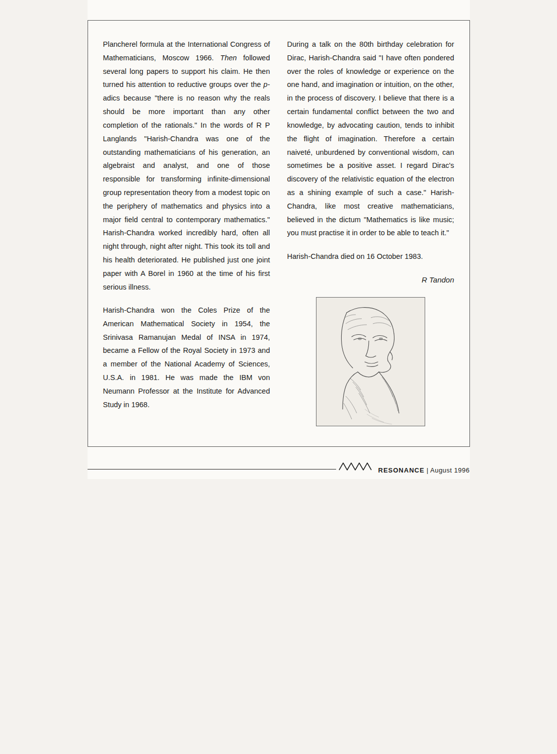Plancherel formula at the International Congress of Mathematicians, Moscow 1966. Then followed several long papers to support his claim. He then turned his attention to reductive groups over the p-adics because "there is no reason why the reals should be more important than any other completion of the rationals." In the words of R P Langlands "Harish-Chandra was one of the outstanding mathematicians of his generation, an algebraist and analyst, and one of those responsible for transforming infinite-dimensional group representation theory from a modest topic on the periphery of mathematics and physics into a major field central to contemporary mathematics." Harish-Chandra worked incredibly hard, often all night through, night after night. This took its toll and his health deteriorated. He published just one joint paper with A Borel in 1960 at the time of his first serious illness.
Harish-Chandra won the Coles Prize of the American Mathematical Society in 1954, the Srinivasa Ramanujan Medal of INSA in 1974, became a Fellow of the Royal Society in 1973 and a member of the National Academy of Sciences, U.S.A. in 1981. He was made the IBM von Neumann Professor at the Institute for Advanced Study in 1968.
During a talk on the 80th birthday celebration for Dirac, Harish-Chandra said "I have often pondered over the roles of knowledge or experience on the one hand, and imagination or intuition, on the other, in the process of discovery. I believe that there is a certain fundamental conflict between the two and knowledge, by advocating caution, tends to inhibit the flight of imagination. Therefore a certain naiveté, unburdened by conventional wisdom, can sometimes be a positive asset. I regard Dirac's discovery of the relativistic equation of the electron as a shining example of such a case." Harish-Chandra, like most creative mathematicians, believed in the dictum "Mathematics is like music; you must practise it in order to be able to teach it."
Harish-Chandra died on 16 October 1983.
R Tandon
RESONANCE | August 1996